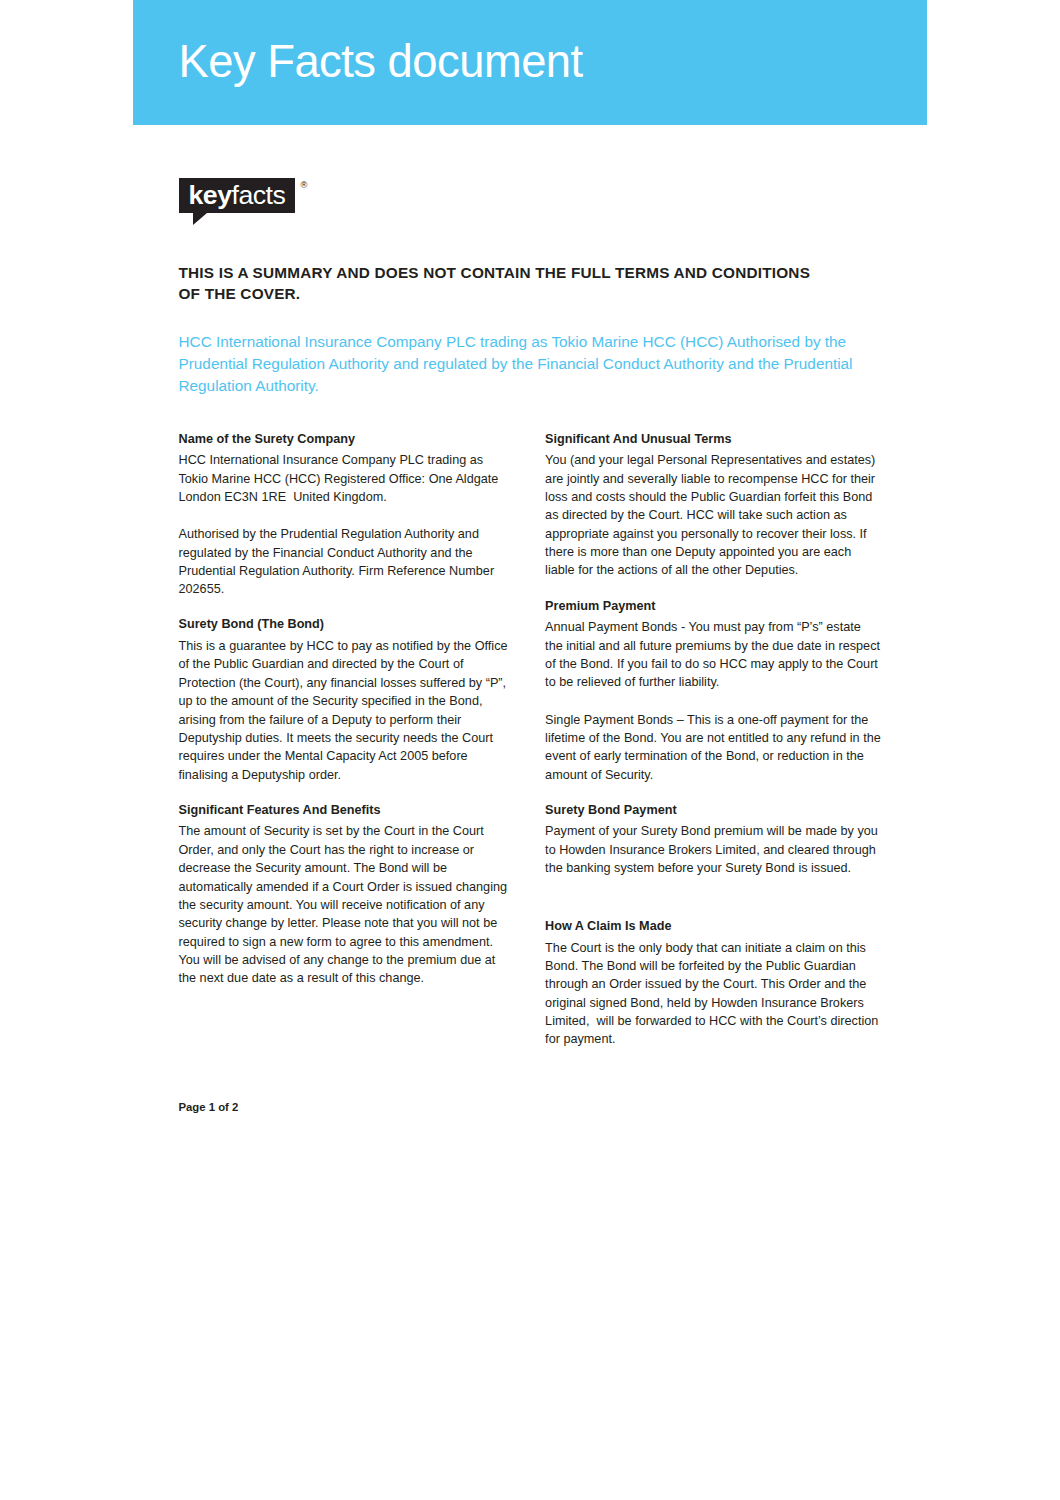Key Facts document
key facts
®
THIS IS A SUMMARY AND DOES NOT CONTAIN THE FULL TERMS AND CONDITIONS
OF THE COVER.
HCC International Insurance Company PLC trading as Tokio Marine HCC (HCC) Authorised by the Prudential Regulation Authority and regulated by the Financial Conduct Authority and the Prudential Regulation Authority.
Name of the Surety Company
HCC International Insurance Company PLC trading as Tokio Marine HCC (HCC) Registered Office: One Aldgate London EC3N 1RE United Kingdom.
Authorised by the Prudential Regulation Authority and regulated by the Financial Conduct Authority and the Prudential Regulation Authority. Firm Reference Number 202655.
Surety Bond (The Bond)
This is a guarantee by HCC to pay as notified by the Office of the Public Guardian and directed by the Court of Protection (the Court), any financial losses suffered by “P”, up to the amount of the Security specified in the Bond, arising from the failure of a Deputy to perform their Deputyship duties. It meets the security needs the Court requires under the Mental Capacity Act 2005 before finalising a Deputyship order.
Significant Features And Benefits
The amount of Security is set by the Court in the Court Order, and only the Court has the right to increase or decrease the Security amount. The Bond will be automatically amended if a Court Order is issued changing the security amount. You will receive notification of any security change by letter. Please note that you will not be required to sign a new form to agree to this amendment. You will be advised of any change to the premium due at the next due date as a result of this change.
Significant And Unusual Terms
You (and your legal Personal Representatives and estates) are jointly and severally liable to recompense HCC for their loss and costs should the Public Guardian forfeit this Bond as directed by the Court. HCC will take such action as appropriate against you personally to recover their loss. If there is more than one Deputy appointed you are each liable for the actions of all the other Deputies.
Premium Payment
Annual Payment Bonds - You must pay from “P’s” estate the initial and all future premiums by the due date in respect of the Bond. If you fail to do so HCC may apply to the Court to be relieved of further liability.
Single Payment Bonds – This is a one-off payment for the lifetime of the Bond. You are not entitled to any refund in the event of early termination of the Bond, or reduction in the amount of Security.
Surety Bond Payment
Payment of your Surety Bond premium will be made by you to Howden Insurance Brokers Limited, and cleared through the banking system before your Surety Bond is issued.
How A Claim Is Made
The Court is the only body that can initiate a claim on this Bond. The Bond will be forfeited by the Public Guardian through an Order issued by the Court. This Order and the original signed Bond, held by Howden Insurance Brokers Limited, will be forwarded to HCC with the Court’s direction for payment.
Page 1 of 2